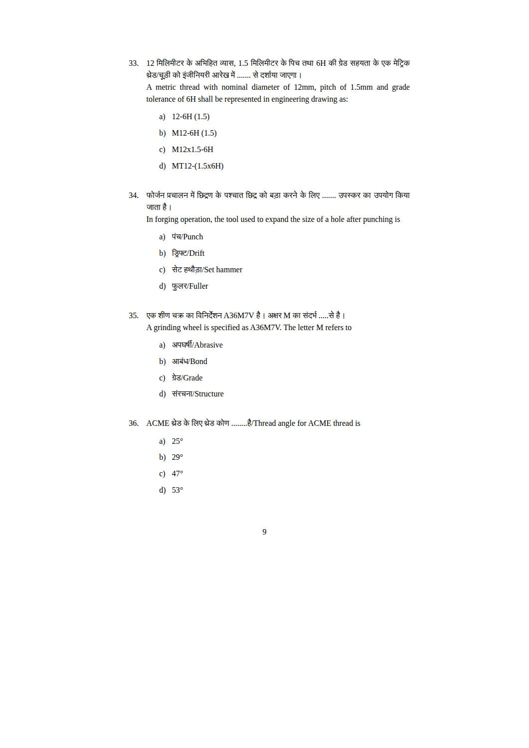33.
12 मिलिमीटर के अभिहित व्यास, 1.5 मिलिमीटर के पिच तथा 6H की ग्रेड सहयता के एक मेट्रिक थ्रेड/चूड़ी को इंजीनियरी आरेख में ....... से दर्शाया जाएगा।
A metric thread with nominal diameter of 12mm, pitch of 1.5mm and grade tolerance of 6H shall be represented in engineering drawing as:
a) 12-6H (1.5)
b) M12-6H (1.5)
c) M12x1.5-6H
d) MT12-(1.5x6H)
34.
फोर्जन प्रचालन में छिद्रण के पश्चात छिद्र को बड़ा करने के लिए ....... उपस्कर का उपयोग किया जाता है।
In forging operation, the tool used to expand the size of a hole after punching is
a) पंच/Punch
b) ड्रिफ्ट/Drift
c) सेट हथौड़ा/Set hammer
d) फुलर/Fuller
35.
एक शीण चक्र का विनिर्देशन A36M7V है। अक्षर M का संदर्भ .....से है।
A grinding wheel is specified as A36M7V. The letter M refers to
a) अपघर्षी/Abrasive
b) आबंध/Bond
c) ग्रेड/Grade
d) संरचना/Structure
36.
ACME थ्रेड के लिए थ्रेड कोण ........है/Thread angle for ACME thread is
a) 25°
b) 29°
c) 47°
d) 53°
9